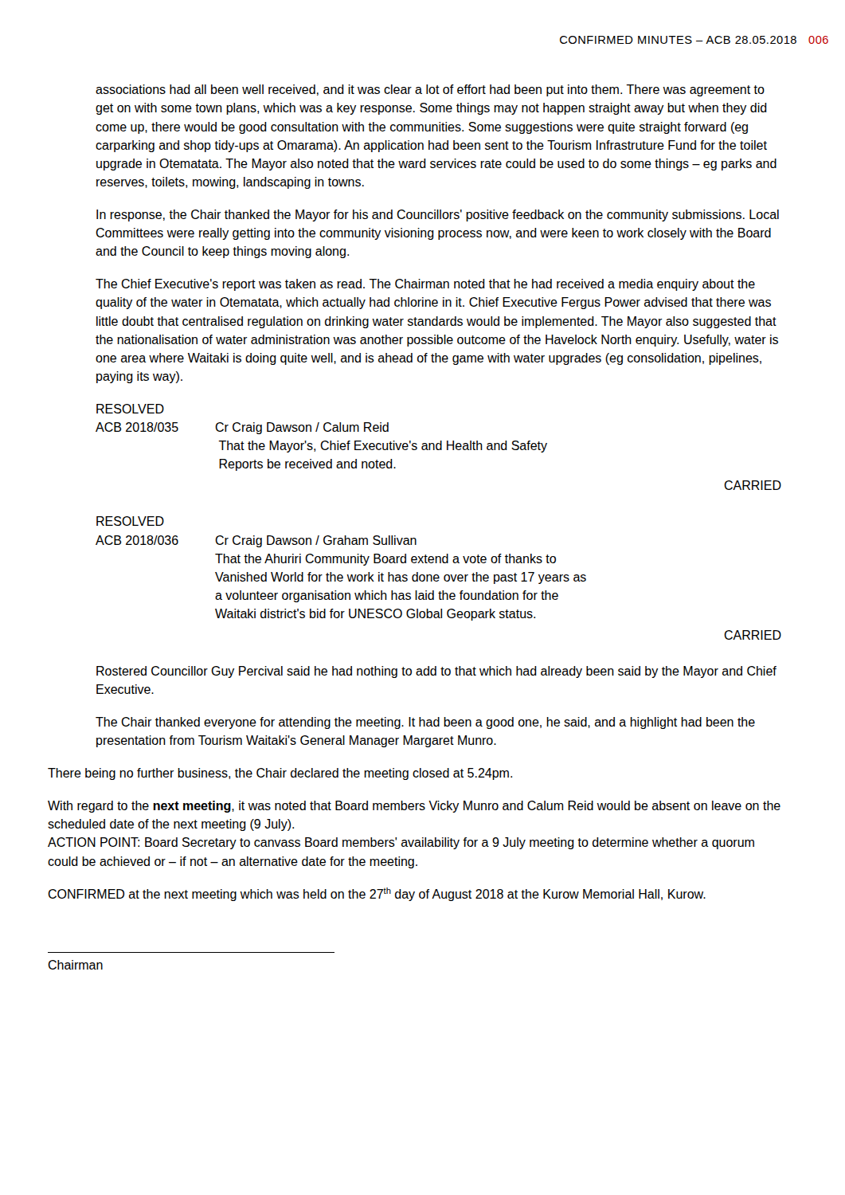CONFIRMED MINUTES – ACB 28.05.2018 006
associations had all been well received, and it was clear a lot of effort had been put into them. There was agreement to get on with some town plans, which was a key response. Some things may not happen straight away but when they did come up, there would be good consultation with the communities. Some suggestions were quite straight forward (eg carparking and shop tidy-ups at Omarama). An application had been sent to the Tourism Infrastruture Fund for the toilet upgrade in Otematata. The Mayor also noted that the ward services rate could be used to do some things – eg parks and reserves, toilets, mowing, landscaping in towns.
In response, the Chair thanked the Mayor for his and Councillors' positive feedback on the community submissions. Local Committees were really getting into the community visioning process now, and were keen to work closely with the Board and the Council to keep things moving along.
The Chief Executive's report was taken as read. The Chairman noted that he had received a media enquiry about the quality of the water in Otematata, which actually had chlorine in it. Chief Executive Fergus Power advised that there was little doubt that centralised regulation on drinking water standards would be implemented. The Mayor also suggested that the nationalisation of water administration was another possible outcome of the Havelock North enquiry. Usefully, water is one area where Waitaki is doing quite well, and is ahead of the game with water upgrades (eg consolidation, pipelines, paying its way).
RESOLVED
ACB 2018/035
Cr Craig Dawson / Calum Reid
That the Mayor's, Chief Executive's and Health and Safety
Reports be received and noted.
CARRIED
RESOLVED
ACB 2018/036
Cr Craig Dawson / Graham Sullivan
That the Ahuriri Community Board extend a vote of thanks to
Vanished World for the work it has done over the past 17 years as
a volunteer organisation which has laid the foundation for the
Waitaki district's bid for UNESCO Global Geopark status.
CARRIED
Rostered Councillor Guy Percival said he had nothing to add to that which had already been said by the Mayor and Chief Executive.
The Chair thanked everyone for attending the meeting. It had been a good one, he said, and a highlight had been the presentation from Tourism Waitaki's General Manager Margaret Munro.
There being no further business, the Chair declared the meeting closed at 5.24pm.
With regard to the next meeting, it was noted that Board members Vicky Munro and Calum Reid would be absent on leave on the scheduled date of the next meeting (9 July).
ACTION POINT: Board Secretary to canvass Board members' availability for a 9 July meeting to determine whether a quorum could be achieved or – if not – an alternative date for the meeting.
CONFIRMED at the next meeting which was held on the 27th day of August 2018 at the Kurow Memorial Hall, Kurow.
Chairman